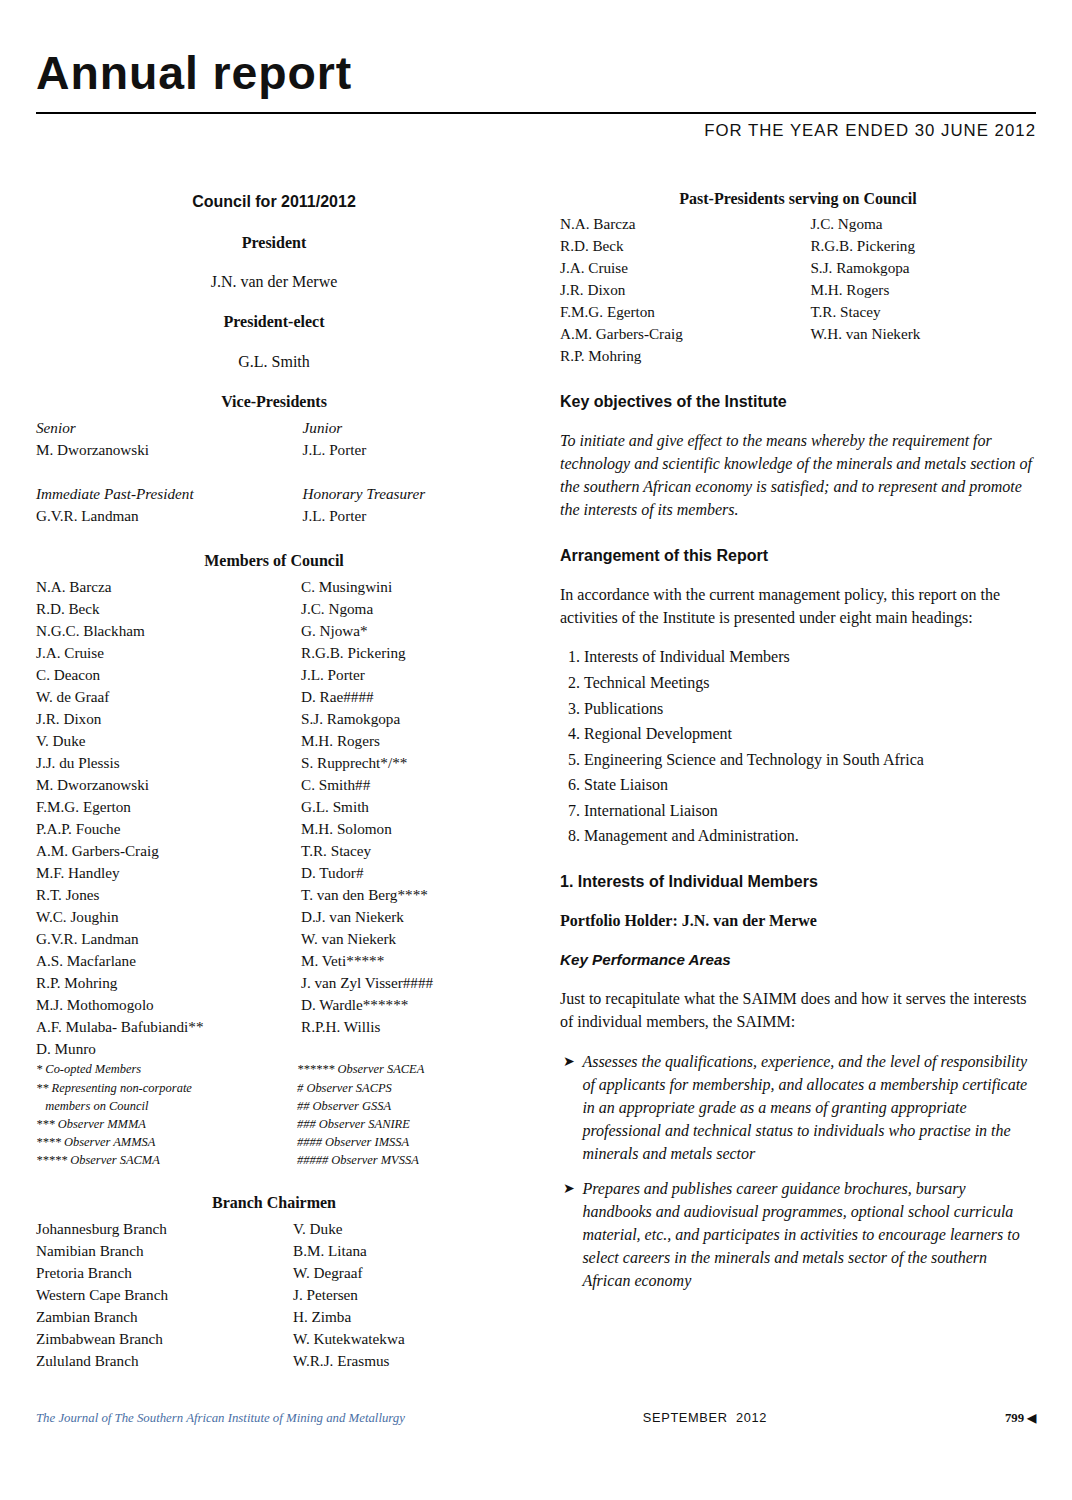Annual report
FOR THE YEAR ENDED 30 JUNE 2012
Council for 2011/2012
President
J.N. van der Merwe
President-elect
G.L. Smith
Vice-Presidents
| Senior | Junior |
| M. Dworzanowski | J.L. Porter |
| Immediate Past-President | Honorary Treasurer |
| G.V.R. Landman | J.L. Porter |
Members of Council
| N.A. Barcza | C. Musingwini |
| R.D. Beck | J.C. Ngoma |
| N.G.C. Blackham | G. Njowa* |
| J.A. Cruise | R.G.B. Pickering |
| C. Deacon | J.L. Porter |
| W. de Graaf | D. Rae#### |
| J.R. Dixon | S.J. Ramokgopa |
| V. Duke | M.H. Rogers |
| J.J. du Plessis | S. Rupprecht*/** |
| M. Dworzanowski | C. Smith## |
| F.M.G. Egerton | G.L. Smith |
| P.A.P. Fouche | M.H. Solomon |
| A.M. Garbers-Craig | T.R. Stacey |
| M.F. Handley | D. Tudor# |
| R.T. Jones | T. van den Berg**** |
| W.C. Joughin | D.J. van Niekerk |
| G.V.R. Landman | W. van Niekerk |
| A.S. Macfarlane | M. Veti***** |
| R.P. Mohring | J. van Zyl Visser#### |
| M.J. Mothomogolo | D. Wardle****** |
| A.F. Mulaba- Bafubiandi** | R.P.H. Willis |
| D. Munro | |
| * Co-opted Members | ****** Observer SACEA |
| ** Representing non-corporate | # Observer SACPS |
| members on Council | ## Observer GSSA |
| *** Observer MMMA | ### Observer SANIRE |
| **** Observer AMMSA | #### Observer IMSSA |
| ***** Observer SACMA | ##### Observer MVSSA |
Branch Chairmen
| Johannesburg Branch | V. Duke |
| Namibian Branch | B.M. Litana |
| Pretoria Branch | W. Degraaf |
| Western Cape Branch | J. Petersen |
| Zambian Branch | H. Zimba |
| Zimbabwean Branch | W. Kutekwatekwa |
| Zululand Branch | W.R.J. Erasmus |
Past-Presidents serving on Council
| N.A. Barcza | J.C. Ngoma |
| R.D. Beck | R.G.B. Pickering |
| J.A. Cruise | S.J. Ramokgopa |
| J.R. Dixon | M.H. Rogers |
| F.M.G. Egerton | T.R. Stacey |
| A.M. Garbers-Craig | W.H. van Niekerk |
| R.P. Mohring | |
Key objectives of the Institute
To initiate and give effect to the means whereby the requirement for technology and scientific knowledge of the minerals and metals section of the southern African economy is satisfied; and to represent and promote the interests of its members.
Arrangement of this Report
In accordance with the current management policy, this report on the activities of the Institute is presented under eight main headings:
Interests of Individual Members
Technical Meetings
Publications
Regional Development
Engineering Science and Technology in South Africa
State Liaison
International Liaison
Management and Administration.
1. Interests of Individual Members
Portfolio Holder: J.N. van der Merwe
Key Performance Areas
Just to recapitulate what the SAIMM does and how it serves the interests of individual members, the SAIMM:
Assesses the qualifications, experience, and the level of responsibility of applicants for membership, and allocates a membership certificate in an appropriate grade as a means of granting appropriate professional and technical status to individuals who practise in the minerals and metals sector
Prepares and publishes career guidance brochures, bursary handbooks and audiovisual programmes, optional school curricula material, etc., and participates in activities to encourage learners to select careers in the minerals and metals sector of the southern African economy
The Journal of The Southern African Institute of Mining and Metallurgy SEPTEMBER 2012 799